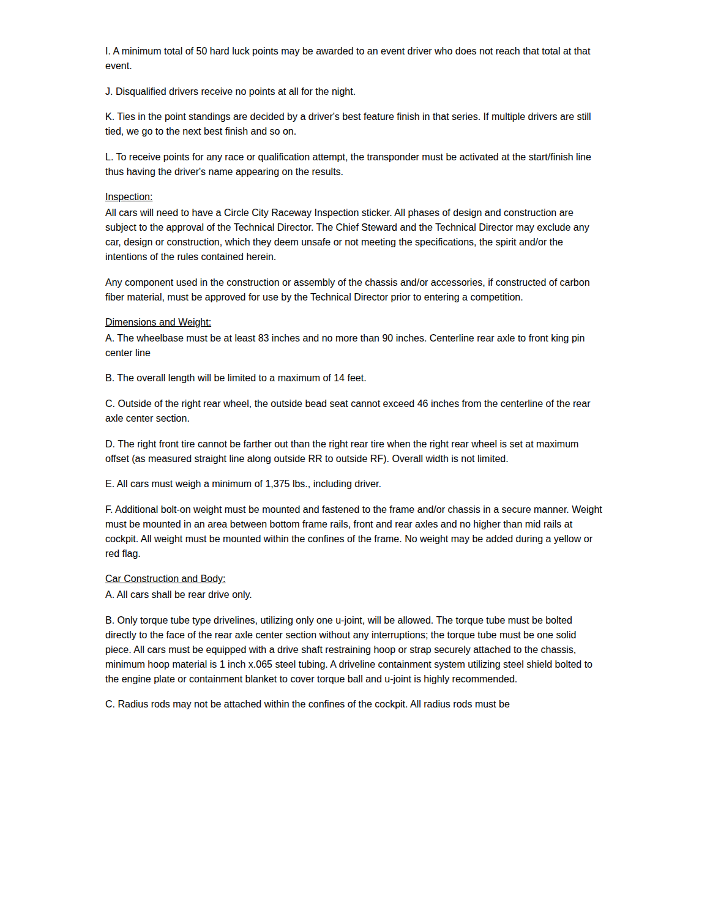I. A minimum total of 50 hard luck points may be awarded to an event driver who does not reach that total at that event.
J. Disqualified drivers receive no points at all for the night.
K. Ties in the point standings are decided by a driver's best feature finish in that series. If multiple drivers are still tied, we go to the next best finish and so on.
L. To receive points for any race or qualification attempt, the transponder must be activated at the start/finish line thus having the driver's name appearing on the results.
Inspection:
All cars will need to have a Circle City Raceway Inspection sticker. All phases of design and construction are subject to the approval of the Technical Director. The Chief Steward and the Technical Director may exclude any car, design or construction, which they deem unsafe or not meeting the specifications, the spirit and/or the intentions of the rules contained herein.
Any component used in the construction or assembly of the chassis and/or accessories, if constructed of carbon fiber material, must be approved for use by the Technical Director prior to entering a competition.
Dimensions and Weight:
A. The wheelbase must be at least 83 inches and no more than 90 inches. Centerline rear axle to front king pin center line
B. The overall length will be limited to a maximum of 14 feet.
C. Outside of the right rear wheel, the outside bead seat cannot exceed 46 inches from the centerline of the rear axle center section.
D. The right front tire cannot be farther out than the right rear tire when the right rear wheel is set at maximum offset (as measured straight line along outside RR to outside RF). Overall width is not limited.
E. All cars must weigh a minimum of 1,375 lbs., including driver.
F. Additional bolt-on weight must be mounted and fastened to the frame and/or chassis in a secure manner. Weight must be mounted in an area between bottom frame rails, front and rear axles and no higher than mid rails at cockpit. All weight must be mounted within the confines of the frame. No weight may be added during a yellow or red flag.
Car Construction and Body:
A. All cars shall be rear drive only.
B. Only torque tube type drivelines, utilizing only one u-joint, will be allowed. The torque tube must be bolted directly to the face of the rear axle center section without any interruptions; the torque tube must be one solid piece. All cars must be equipped with a drive shaft restraining hoop or strap securely attached to the chassis, minimum hoop material is 1 inch x.065 steel tubing. A driveline containment system utilizing steel shield bolted to the engine plate or containment blanket to cover torque ball and u-joint is highly recommended.
C. Radius rods may not be attached within the confines of the cockpit. All radius rods must be